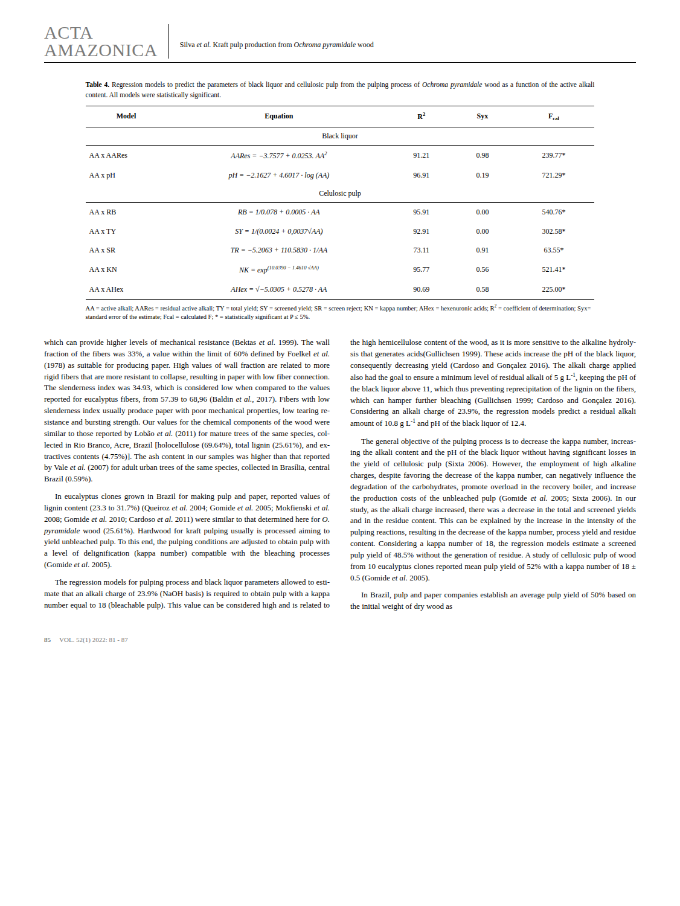ACTA AMAZONICA
Silva et al. Kraft pulp production from Ochroma pyramidale wood
Table 4. Regression models to predict the parameters of black liquor and cellulosic pulp from the pulping process of Ochroma pyramidale wood as a function of the active alkali content. All models were statistically significant.
| Model | Equation | R 2 | Syx | F cal |
| --- | --- | --- | --- | --- |
| Black liquor |
| AA x AARes | AARes = −3.7577 + 0.0253. AA 2 | 91.21 | 0.98 | 239.77* |
| AA x pH | pH = −2.1627 + 4.6017 · log (AA) | 96.91 | 0.19 | 721.29* |
| Celulosic pulp |
| AA x RB | RB = 1/0.078 + 0.0005 · AA | 95.91 | 0.00 | 540.76* |
| AA x TY | SY = 1/(0.0024 + 0,0037√AA) | 92.91 | 0.00 | 302.58* |
| AA x SR | TR = −5.2063 + 110.5830 · 1/AA | 73.11 | 0.91 | 63.55* |
| AA x KN | NK = exp (10.0390 − 1.4610 √AA) | 95.77 | 0.56 | 521.41* |
| AA x AHex | AHex = √−5.0305 + 0.5278 · AA | 90.69 | 0.58 | 225.00* |
AA = active alkali; AARes = residual active alkali; TY = total yield; SY = screened yield; SR = screen reject; KN = kappa number; AHex = hexenuronic acids; R2 = coefficient of determination; Syx= standard error of the estimate; Fcal = calculated F; * = statistically significant at P ≤ 5%.
which can provide higher levels of mechanical resistance (Bektas et al. 1999). The wall fraction of the fibers was 33%, a value within the limit of 60% defined by Foelkel et al. (1978) as suitable for producing paper. High values of wall fraction are related to more rigid fibers that are more resistant to collapse, resulting in paper with low fiber connection. The slenderness index was 34.93, which is considered low when compared to the values reported for eucalyptus fibers, from 57.39 to 68,96 (Baldin et al., 2017). Fibers with low slenderness index usually produce paper with poor mechanical properties, low tearing resistance and bursting strength. Our values for the chemical components of the wood were similar to those reported by Lobão et al. (2011) for mature trees of the same species, collected in Rio Branco, Acre, Brazil [holocellulose (69.64%), total lignin (25.61%), and extractives contents (4.75%)]. The ash content in our samples was higher than that reported by Vale et al. (2007) for adult urban trees of the same species, collected in Brasília, central Brazil (0.59%).
In eucalyptus clones grown in Brazil for making pulp and paper, reported values of lignin content (23.3 to 31.7%) (Queiroz et al. 2004; Gomide et al. 2005; Mokfienski et al. 2008; Gomide et al. 2010; Cardoso et al. 2011) were similar to that determined here for O. pyramidale wood (25.61%). Hardwood for kraft pulping usually is processed aiming to yield unbleached pulp. To this end, the pulping conditions are adjusted to obtain pulp with a level of delignification (kappa number) compatible with the bleaching processes (Gomide et al. 2005).
The regression models for pulping process and black liquor parameters allowed to estimate that an alkali charge of 23.9% (NaOH basis) is required to obtain pulp with a kappa number equal to 18 (bleachable pulp). This value can be considered high and is related to the high hemicellulose content of the wood, as it is more sensitive to the alkaline hydrolysis that generates acids(Gullichsen 1999). These acids increase the pH of the black liquor, consequently decreasing yield (Cardoso and Gonçalez 2016). The alkali charge applied also had the goal to ensure a minimum level of residual alkali of 5 g L-1, keeping the pH of the black liquor above 11, which thus preventing reprecipitation of the lignin on the fibers, which can hamper further bleaching (Gullichsen 1999; Cardoso and Gonçalez 2016). Considering an alkali charge of 23.9%, the regression models predict a residual alkali amount of 10.8 g L-1 and pH of the black liquor of 12.4.
The general objective of the pulping process is to decrease the kappa number, increasing the alkali content and the pH of the black liquor without having significant losses in the yield of cellulosic pulp (Sixta 2006). However, the employment of high alkaline charges, despite favoring the decrease of the kappa number, can negatively influence the degradation of the carbohydrates, promote overload in the recovery boiler, and increase the production costs of the unbleached pulp (Gomide et al. 2005; Sixta 2006). In our study, as the alkali charge increased, there was a decrease in the total and screened yields and in the residue content. This can be explained by the increase in the intensity of the pulping reactions, resulting in the decrease of the kappa number, process yield and residue content. Considering a kappa number of 18, the regression models estimate a screened pulp yield of 48.5% without the generation of residue. A study of cellulosic pulp of wood from 10 eucalyptus clones reported mean pulp yield of 52% with a kappa number of 18 ± 0.5 (Gomide et al. 2005).
In Brazil, pulp and paper companies establish an average pulp yield of 50% based on the initial weight of dry wood as
85 VOL. 52(1) 2022: 81 - 87